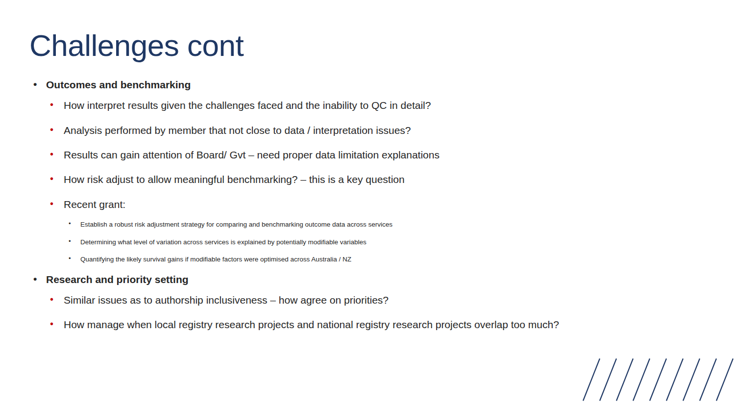Challenges cont
Outcomes and benchmarking
How interpret results given the challenges faced and the inability to QC in detail?
Analysis performed by member that not close to data / interpretation issues?
Results can gain attention of Board/ Gvt – need proper data limitation explanations
How risk adjust to allow meaningful benchmarking? – this is a key question
Recent grant:
Establish a robust risk adjustment strategy for comparing and benchmarking outcome data across services
Determining what level of variation across services is explained by potentially modifiable variables
Quantifying the likely survival gains if modifiable factors were optimised across Australia / NZ
Research and priority setting
Similar issues as to authorship inclusiveness – how agree on priorities?
How manage when local registry research projects and national registry research projects overlap too much?